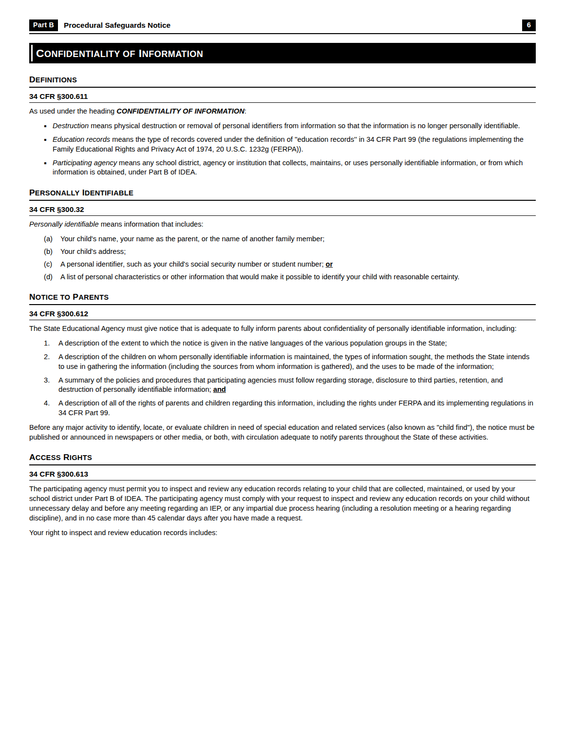Part B Procedural Safeguards Notice 6
CONFIDENTIALITY OF INFORMATION
DEFINITIONS
34 CFR §300.611
As used under the heading CONFIDENTIALITY OF INFORMATION:
Destruction means physical destruction or removal of personal identifiers from information so that the information is no longer personally identifiable.
Education records means the type of records covered under the definition of ''education records'' in 34 CFR Part 99 (the regulations implementing the Family Educational Rights and Privacy Act of 1974, 20 U.S.C. 1232g (FERPA)).
Participating agency means any school district, agency or institution that collects, maintains, or uses personally identifiable information, or from which information is obtained, under Part B of IDEA.
PERSONALLY IDENTIFIABLE
34 CFR §300.32
Personally identifiable means information that includes:
Your child's name, your name as the parent, or the name of another family member;
Your child's address;
A personal identifier, such as your child's social security number or student number; or
A list of personal characteristics or other information that would make it possible to identify your child with reasonable certainty.
NOTICE TO PARENTS
34 CFR §300.612
The State Educational Agency must give notice that is adequate to fully inform parents about confidentiality of personally identifiable information, including:
A description of the extent to which the notice is given in the native languages of the various population groups in the State;
A description of the children on whom personally identifiable information is maintained, the types of information sought, the methods the State intends to use in gathering the information (including the sources from whom information is gathered), and the uses to be made of the information;
A summary of the policies and procedures that participating agencies must follow regarding storage, disclosure to third parties, retention, and destruction of personally identifiable information; and
A description of all of the rights of parents and children regarding this information, including the rights under FERPA and its implementing regulations in 34 CFR Part 99.
Before any major activity to identify, locate, or evaluate children in need of special education and related services (also known as "child find"), the notice must be published or announced in newspapers or other media, or both, with circulation adequate to notify parents throughout the State of these activities.
ACCESS RIGHTS
34 CFR §300.613
The participating agency must permit you to inspect and review any education records relating to your child that are collected, maintained, or used by your school district under Part B of IDEA. The participating agency must comply with your request to inspect and review any education records on your child without unnecessary delay and before any meeting regarding an IEP, or any impartial due process hearing (including a resolution meeting or a hearing regarding discipline), and in no case more than 45 calendar days after you have made a request.
Your right to inspect and review education records includes: